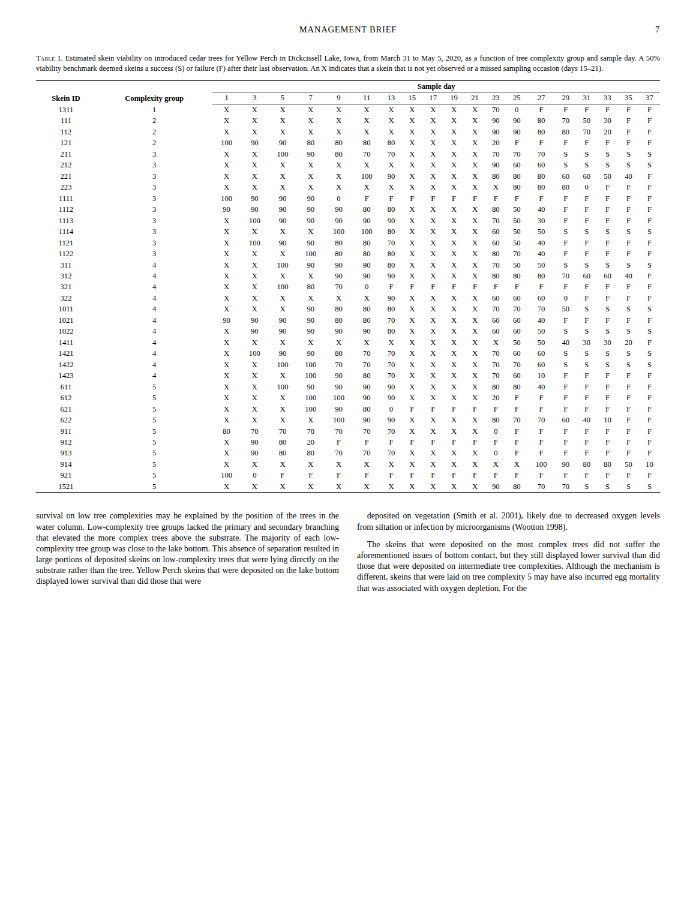MANAGEMENT BRIEF 7
Table 1. Estimated skein viability on introduced cedar trees for Yellow Perch in Dickcissell Lake, Iowa, from March 31 to May 5, 2020, as a function of tree complexity group and sample day. A 50% viability benchmark deemed skeins a success (S) or failure (F) after their last observation. An X indicates that a skein that is not yet observed or a missed sampling occasion (days 15–21).
| Skein ID | Complexity group | Sample day |
| --- | --- | --- |
| 1 | 3 | 5 | 7 | 9 | 11 | 13 | 15 | 17 | 19 | 21 | 23 | 25 | 27 | 29 | 31 | 33 | 35 | 37 |
| 1311 | 1 | X | X | X | X | X | X | X | X | X | X | X | 70 | 0 | F | F | F | F | F | F |
| 111 | 2 | X | X | X | X | X | X | X | X | X | X | X | 90 | 90 | 80 | 70 | 50 | 30 | F | F |
| 112 | 2 | X | X | X | X | X | X | X | X | X | X | X | 90 | 90 | 80 | 80 | 70 | 20 | F | F |
| 121 | 2 | 100 | 90 | 90 | 80 | 80 | 80 | 80 | X | X | X | X | 20 | F | F | F | F | F | F | F |
| 211 | 3 | X | X | 100 | 90 | 80 | 70 | 70 | X | X | X | X | 70 | 70 | 70 | S | S | S | S | S |
| 212 | 3 | X | X | X | X | X | X | X | X | X | X | X | 90 | 60 | 60 | S | S | S | S | S |
| 221 | 3 | X | X | X | X | X | 100 | 90 | X | X | X | X | 80 | 80 | 80 | 60 | 60 | 50 | 40 | F |
| 223 | 3 | X | X | X | X | X | X | X | X | X | X | X | X | 80 | 80 | 80 | 0 | F | F | F |
| 1111 | 3 | 100 | 90 | 90 | 90 | 0 | F | F | F | F | F | F | F | F | F | F | F | F | F | F |
| 1112 | 3 | 90 | 90 | 90 | 90 | 90 | 80 | 80 | X | X | X | X | 80 | 50 | 40 | F | F | F | F | F |
| 1113 | 3 | X | 100 | 90 | 90 | 90 | 90 | 90 | X | X | X | X | 70 | 50 | 30 | F | F | F | F | F |
| 1114 | 3 | X | X | X | X | 100 | 100 | 80 | X | X | X | X | 60 | 50 | 50 | S | S | S | S | S |
| 1121 | 3 | X | 100 | 90 | 90 | 80 | 80 | 70 | X | X | X | X | 60 | 50 | 40 | F | F | F | F | F |
| 1122 | 3 | X | X | X | 100 | 80 | 80 | 80 | X | X | X | X | 80 | 70 | 40 | F | F | F | F | F |
| 311 | 4 | X | X | 100 | 90 | 90 | 90 | 80 | X | X | X | X | 70 | 50 | 50 | S | S | S | S | S |
| 312 | 4 | X | X | X | X | 90 | 90 | 90 | X | X | X | X | 80 | 80 | 80 | 70 | 60 | 60 | 40 | F |
| 321 | 4 | X | X | 100 | 80 | 70 | 0 | F | F | F | F | F | F | F | F | F | F | F | F | F |
| 322 | 4 | X | X | X | X | X | X | 90 | X | X | X | X | 60 | 60 | 60 | 0 | F | F | F | F |
| 1011 | 4 | X | X | X | 90 | 80 | 80 | 80 | X | X | X | X | 70 | 70 | 70 | 50 | S | S | S | S |
| 1021 | 4 | 90 | 90 | 90 | 90 | 80 | 80 | 70 | X | X | X | X | 60 | 60 | 40 | F | F | F | F | F |
| 1022 | 4 | X | 90 | 90 | 90 | 90 | 90 | 80 | X | X | X | X | 60 | 60 | 50 | S | S | S | S | S |
| 1411 | 4 | X | X | X | X | X | X | X | X | X | X | X | X | 50 | 50 | 40 | 30 | 30 | 20 | F |
| 1421 | 4 | X | 100 | 90 | 90 | 80 | 70 | 70 | X | X | X | X | 70 | 60 | 60 | S | S | S | S | S |
| 1422 | 4 | X | X | 100 | 100 | 70 | 70 | 70 | X | X | X | X | 70 | 70 | 60 | S | S | S | S | S |
| 1423 | 4 | X | X | X | 100 | 90 | 80 | 70 | X | X | X | X | 70 | 60 | 10 | F | F | F | F | F |
| 611 | 5 | X | X | 100 | 90 | 90 | 90 | 90 | X | X | X | X | 80 | 80 | 40 | F | F | F | F | F |
| 612 | 5 | X | X | X | 100 | 100 | 90 | 90 | X | X | X | X | 20 | F | F | F | F | F | F | F |
| 621 | 5 | X | X | X | 100 | 90 | 80 | 0 | F | F | F | F | F | F | F | F | F | F | F | F |
| 622 | 5 | X | X | X | X | 100 | 90 | 90 | X | X | X | X | 80 | 70 | 70 | 60 | 40 | 10 | F | F |
| 911 | 5 | 80 | 70 | 70 | 70 | 70 | 70 | 70 | X | X | X | X | 0 | F | F | F | F | F | F | F |
| 912 | 5 | X | 90 | 80 | 20 | F | F | F | F | F | F | F | F | F | F | F | F | F | F | F |
| 913 | 5 | X | 90 | 80 | 80 | 70 | 70 | 70 | X | X | X | X | 0 | F | F | F | F | F | F | F |
| 914 | 5 | X | X | X | X | X | X | X | X | X | X | X | X | X | 100 | 90 | 80 | 80 | 50 | 10 |
| 921 | 5 | 100 | 0 | F | F | F | F | F | F | F | F | F | F | F | F | F | F | F | F | F |
| 1521 | 5 | X | X | X | X | X | X | X | X | X | X | X | 90 | 80 | 70 | 70 | S | S | S | S |
survival on low tree complexities may be explained by the position of the trees in the water column. Low-complexity tree groups lacked the primary and secondary branching that elevated the more complex trees above the substrate. The majority of each low-complexity tree group was close to the lake bottom. This absence of separation resulted in large portions of deposited skeins on low-complexity trees that were lying directly on the substrate rather than the tree. Yellow Perch skeins that were deposited on the lake bottom displayed lower survival than did those that were
deposited on vegetation (Smith et al. 2001), likely due to decreased oxygen levels from siltation or infection by microorganisms (Wootton 1998).
The skeins that were deposited on the most complex trees did not suffer the aforementioned issues of bottom contact, but they still displayed lower survival than did those that were deposited on intermediate tree complexities. Although the mechanism is different, skeins that were laid on tree complexity 5 may have also incurred egg mortality that was associated with oxygen depletion. For the